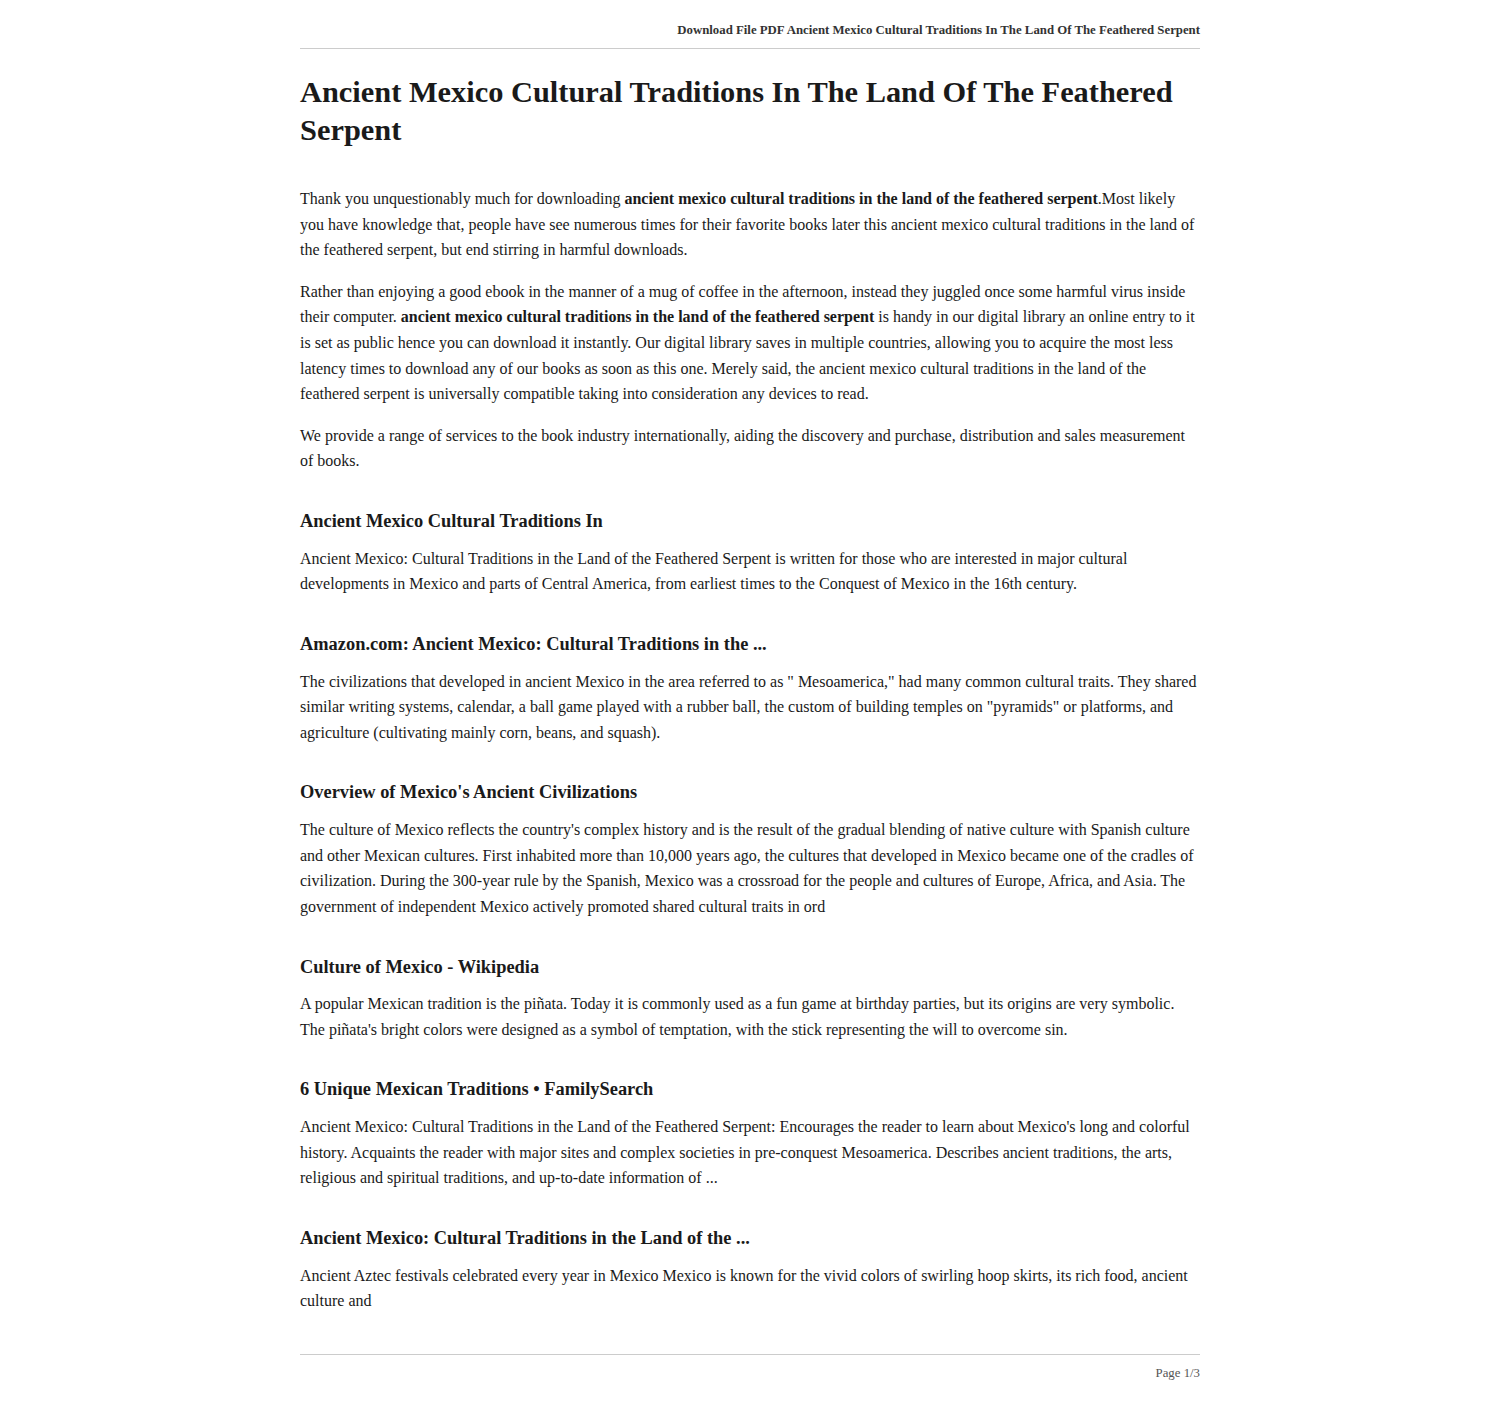Download File PDF Ancient Mexico Cultural Traditions In The Land Of The Feathered Serpent
Ancient Mexico Cultural Traditions In The Land Of The Feathered Serpent
Thank you unquestionably much for downloading ancient mexico cultural traditions in the land of the feathered serpent.Most likely you have knowledge that, people have see numerous times for their favorite books later this ancient mexico cultural traditions in the land of the feathered serpent, but end stirring in harmful downloads.
Rather than enjoying a good ebook in the manner of a mug of coffee in the afternoon, instead they juggled once some harmful virus inside their computer. ancient mexico cultural traditions in the land of the feathered serpent is handy in our digital library an online entry to it is set as public hence you can download it instantly. Our digital library saves in multiple countries, allowing you to acquire the most less latency times to download any of our books as soon as this one. Merely said, the ancient mexico cultural traditions in the land of the feathered serpent is universally compatible taking into consideration any devices to read.
We provide a range of services to the book industry internationally, aiding the discovery and purchase, distribution and sales measurement of books.
Ancient Mexico Cultural Traditions In
Ancient Mexico: Cultural Traditions in the Land of the Feathered Serpent is written for those who are interested in major cultural developments in Mexico and parts of Central America, from earliest times to the Conquest of Mexico in the 16th century.
Amazon.com: Ancient Mexico: Cultural Traditions in the ...
The civilizations that developed in ancient Mexico in the area referred to as " Mesoamerica," had many common cultural traits. They shared similar writing systems, calendar, a ball game played with a rubber ball, the custom of building temples on "pyramids" or platforms, and agriculture (cultivating mainly corn, beans, and squash).
Overview of Mexico's Ancient Civilizations
The culture of Mexico reflects the country's complex history and is the result of the gradual blending of native culture with Spanish culture and other Mexican cultures. First inhabited more than 10,000 years ago, the cultures that developed in Mexico became one of the cradles of civilization. During the 300-year rule by the Spanish, Mexico was a crossroad for the people and cultures of Europe, Africa, and Asia. The government of independent Mexico actively promoted shared cultural traits in ord
Culture of Mexico - Wikipedia
A popular Mexican tradition is the piñata. Today it is commonly used as a fun game at birthday parties, but its origins are very symbolic. The piñata's bright colors were designed as a symbol of temptation, with the stick representing the will to overcome sin.
6 Unique Mexican Traditions • FamilySearch
Ancient Mexico: Cultural Traditions in the Land of the Feathered Serpent: Encourages the reader to learn about Mexico's long and colorful history. Acquaints the reader with major sites and complex societies in pre-conquest Mesoamerica. Describes ancient traditions, the arts, religious and spiritual traditions, and up-to-date information of ...
Ancient Mexico: Cultural Traditions in the Land of the ...
Ancient Aztec festivals celebrated every year in Mexico Mexico is known for the vivid colors of swirling hoop skirts, its rich food, ancient culture and
Page 1/3